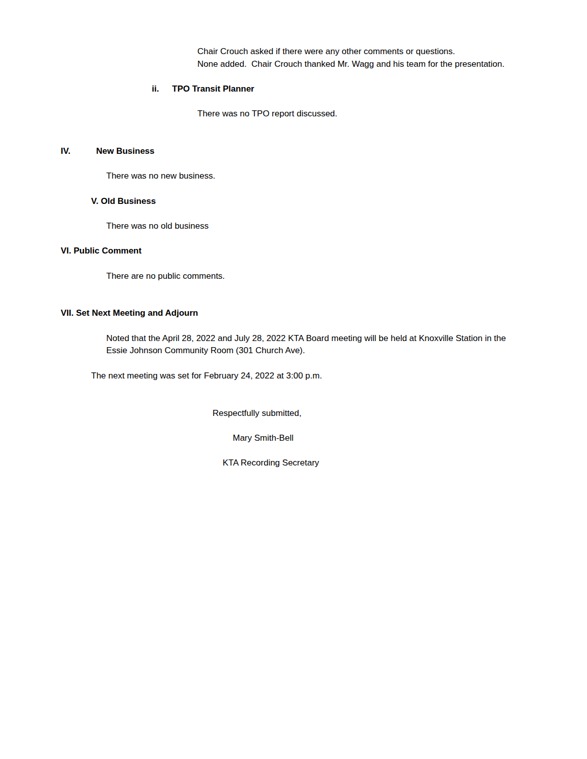Chair Crouch asked if there were any other comments or questions.
None added. Chair Crouch thanked Mr. Wagg and his team for the presentation.
ii. TPO Transit Planner
There was no TPO report discussed.
IV. New Business
There was no new business.
V. Old Business
There was no old business
VI. Public Comment
There are no public comments.
VII. Set Next Meeting and Adjourn
Noted that the April 28, 2022 and July 28, 2022 KTA Board meeting will be held at Knoxville Station in the Essie Johnson Community Room (301 Church Ave).
The next meeting was set for February 24, 2022 at 3:00 p.m.
Respectfully submitted,
Mary Smith-Bell
KTA Recording Secretary